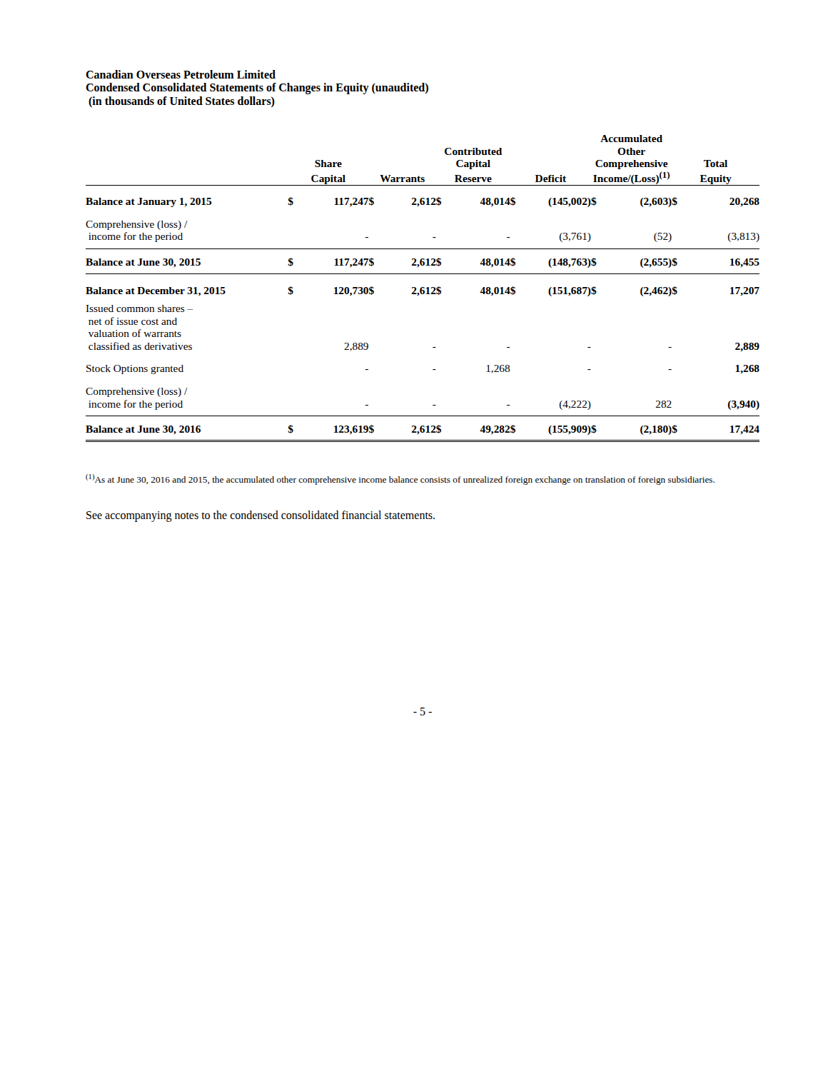Canadian Overseas Petroleum Limited
Condensed Consolidated Statements of Changes in Equity (unaudited)
(in thousands of United States dollars)
| | | | Contributed | | Accumulated Other | |
| | Share | | Capital | | Comprehensive | Total |
| | Capital | Warrants | Reserve | Deficit | Income/(Loss) (1) | Equity |
| Balance at January 1, 2015 | $ | 117,247 | $ | 2,612 | $ | 48,014 | $ | (145,002) | $ | (2,603) | $ | 20,268 |
| Comprehensive (loss) / | |
| income for the period | | - | | - | | - | | (3,761) | | (52) | | (3,813) |
| Balance at June 30, 2015 | $ | 117,247 | $ | 2,612 | $ | 48,014 | $ | (148,763) | $ | (2,655) | $ | 16,455 |
| Balance at December 31, 2015 | $ | 120,730 | $ | 2,612 | $ | 48,014 | $ | (151,687) | $ | (2,462) | $ | 17,207 |
| Issued common shares – | |
| net of issue cost and | |
| valuation of warrants | |
| classified as derivatives | | 2,889 | | - | | - | | - | | - | | 2,889 |
| Stock Options granted | | - | | - | | 1,268 | | - | | - | | 1,268 |
| Comprehensive (loss) / | |
| income for the period | | - | | - | | - | | (4,222) | | 282 | | (3,940) |
| Balance at June 30, 2016 | $ | 123,619 | $ | 2,612 | $ | 49,282 | $ | (155,909) | $ | (2,180) | $ | 17,424 |
(1)As at June 30, 2016 and 2015, the accumulated other comprehensive income balance consists of unrealized foreign exchange on translation of foreign subsidiaries.
See accompanying notes to the condensed consolidated financial statements.
- 5 -